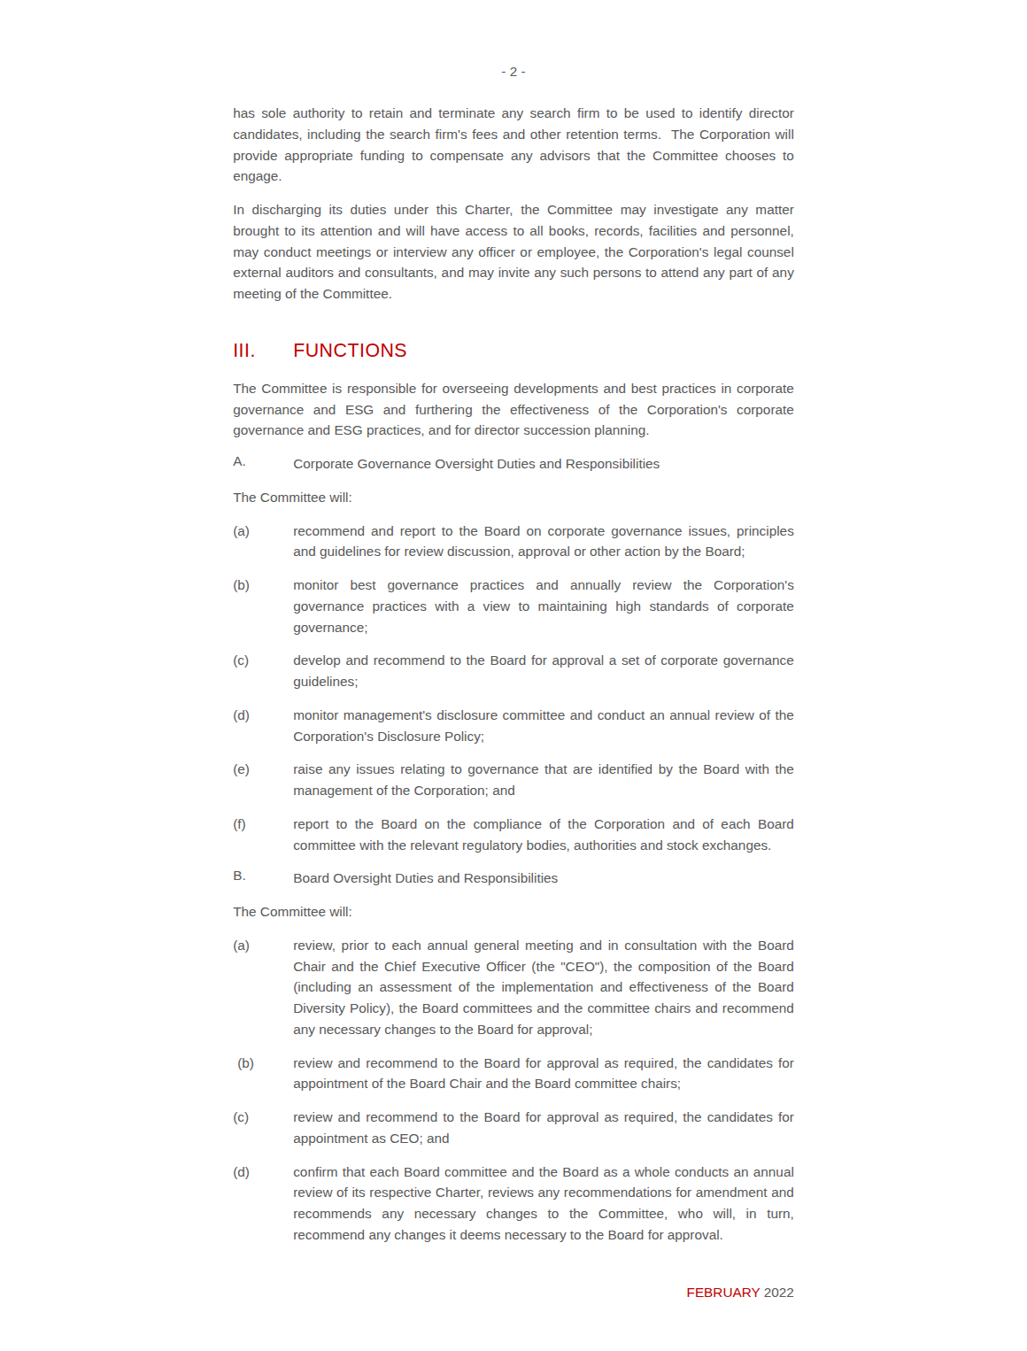- 2 -
has sole authority to retain and terminate any search firm to be used to identify director candidates, including the search firm's fees and other retention terms. The Corporation will provide appropriate funding to compensate any advisors that the Committee chooses to engage.
In discharging its duties under this Charter, the Committee may investigate any matter brought to its attention and will have access to all books, records, facilities and personnel, may conduct meetings or interview any officer or employee, the Corporation's legal counsel external auditors and consultants, and may invite any such persons to attend any part of any meeting of the Committee.
III. FUNCTIONS
The Committee is responsible for overseeing developments and best practices in corporate governance and ESG and furthering the effectiveness of the Corporation's corporate governance and ESG practices, and for director succession planning.
A.
Corporate Governance Oversight Duties and Responsibilities
The Committee will:
(a)
recommend and report to the Board on corporate governance issues, principles and guidelines for review discussion, approval or other action by the Board;
(b)
monitor best governance practices and annually review the Corporation's governance practices with a view to maintaining high standards of corporate governance;
(c)
develop and recommend to the Board for approval a set of corporate governance guidelines;
(d)
monitor management's disclosure committee and conduct an annual review of the Corporation's Disclosure Policy;
(e)
raise any issues relating to governance that are identified by the Board with the management of the Corporation; and
(f)
report to the Board on the compliance of the Corporation and of each Board committee with the relevant regulatory bodies, authorities and stock exchanges.
B.
Board Oversight Duties and Responsibilities
The Committee will:
(a)
review, prior to each annual general meeting and in consultation with the Board Chair and the Chief Executive Officer (the "CEO"), the composition of the Board (including an assessment of the implementation and effectiveness of the Board Diversity Policy), the Board committees and the committee chairs and recommend any necessary changes to the Board for approval;
(b)
review and recommend to the Board for approval as required, the candidates for appointment of the Board Chair and the Board committee chairs;
(c)
review and recommend to the Board for approval as required, the candidates for appointment as CEO; and
(d)
confirm that each Board committee and the Board as a whole conducts an annual review of its respective Charter, reviews any recommendations for amendment and recommends any necessary changes to the Committee, who will, in turn, recommend any changes it deems necessary to the Board for approval.
FEBRUARY 2022